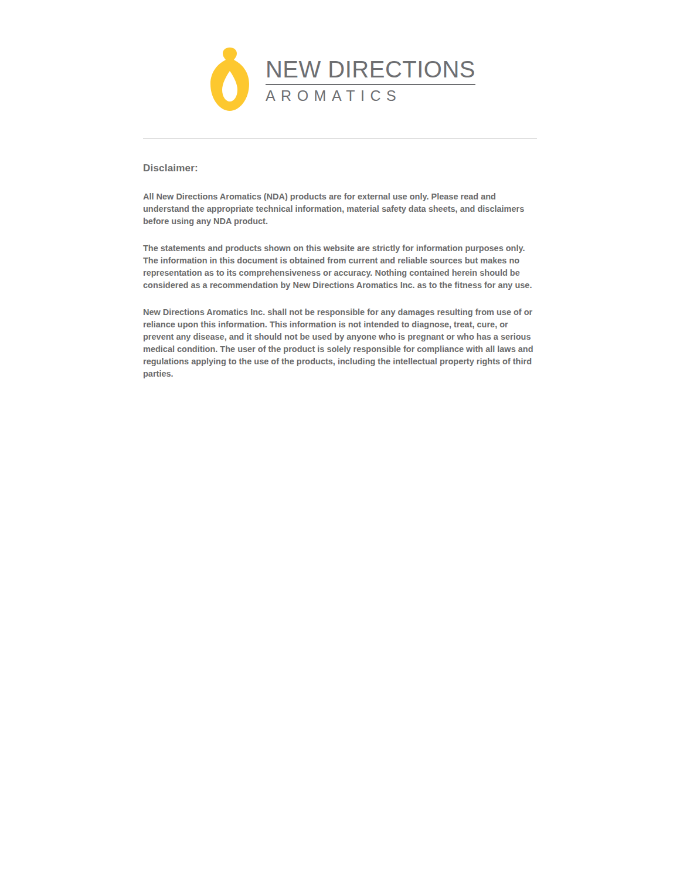NEW DIRECTIONS AROMATICS
Disclaimer:
All New Directions Aromatics (NDA) products are for external use only. Please read and understand the appropriate technical information, material safety data sheets, and disclaimers before using any NDA product.
The statements and products shown on this website are strictly for information purposes only. The information in this document is obtained from current and reliable sources but makes no representation as to its comprehensiveness or accuracy. Nothing contained herein should be considered as a recommendation by New Directions Aromatics Inc. as to the fitness for any use.
New Directions Aromatics Inc. shall not be responsible for any damages resulting from use of or reliance upon this information. This information is not intended to diagnose, treat, cure, or prevent any disease, and it should not be used by anyone who is pregnant or who has a serious medical condition. The user of the product is solely responsible for compliance with all laws and regulations applying to the use of the products, including the intellectual property rights of third parties.